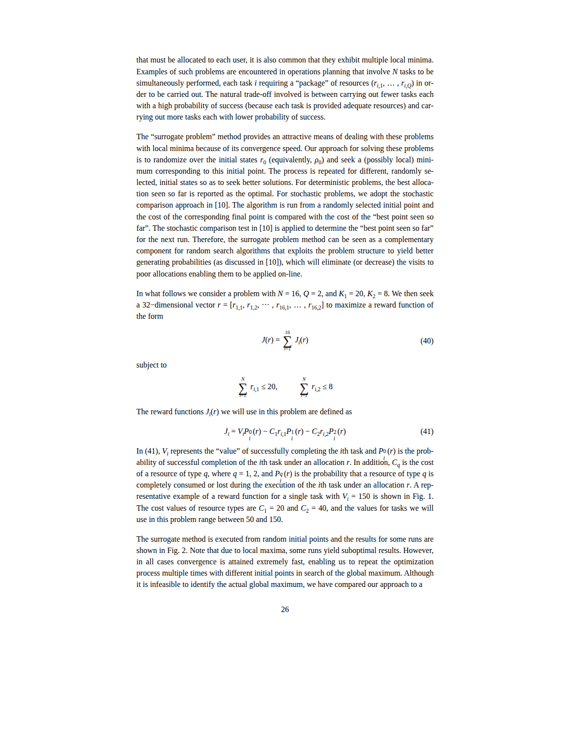that must be allocated to each user, it is also common that they exhibit multiple local minima. Examples of such problems are encountered in operations planning that involve N tasks to be simultaneously performed, each task i requiring a “package” of resources (ri,1, … , ri,Q) in order to be carried out. The natural trade-off involved is between carrying out fewer tasks each with a high probability of success (because each task is provided adequate resources) and carrying out more tasks each with lower probability of success.
The “surrogate problem” method provides an attractive means of dealing with these problems with local minima because of its convergence speed. Our approach for solving these problems is to randomize over the initial states r0 (equivalently, ρ0) and seek a (possibly local) minimum corresponding to this initial point. The process is repeated for different, randomly selected, initial states so as to seek better solutions. For deterministic problems, the best allocation seen so far is reported as the optimal. For stochastic problems, we adopt the stochastic comparison approach in [10]. The algorithm is run from a randomly selected initial point and the cost of the corresponding final point is compared with the cost of the “best point seen so far”. The stochastic comparison test in [10] is applied to determine the “best point seen so far” for the next run. Therefore, the surrogate problem method can be seen as a complementary component for random search algorithms that exploits the problem structure to yield better generating probabilities (as discussed in [10]), which will eliminate (or decrease) the visits to poor allocations enabling them to be applied on-line.
In what follows we consider a problem with N = 16, Q = 2, and K1 = 20, K2 = 8. We then seek a 32−dimensional vector r = [r1,1, r1,2, ··· , r16,1, … , r16,2] to maximize a reward function of the form
J(r) = 16 ∑ i=1 Ji(r) (40)
subject to
N ∑ i=1 ri,1 ≤ 20, N ∑ i=1 ri,2 ≤ 8
The reward functions Ji(r) we will use in this problem are defined as
Ji = ViP 0i (r) − C1ri,1P 1i (r) − C2ri,2P 2i (r) (41)
In (41), Vi represents the “value” of successfully completing the ith task and P 0i (r) is the probability of successful completion of the ith task under an allocation r. In addition, Cq is the cost of a resource of type q, where q = 1, 2, and Pqi (r) is the probability that a resource of type q is completely consumed or lost during the execution of the ith task under an allocation r. A representative example of a reward function for a single task with Vi = 150 is shown in Fig. 1. The cost values of resource types are C1 = 20 and C2 = 40, and the values for tasks we will use in this problem range between 50 and 150.
The surrogate method is executed from random initial points and the results for some runs are shown in Fig. 2. Note that due to local maxima, some runs yield suboptimal results. However, in all cases convergence is attained extremely fast, enabling us to repeat the optimization process multiple times with different initial points in search of the global maximum. Although it is infeasible to identify the actual global maximum, we have compared our approach to a
26